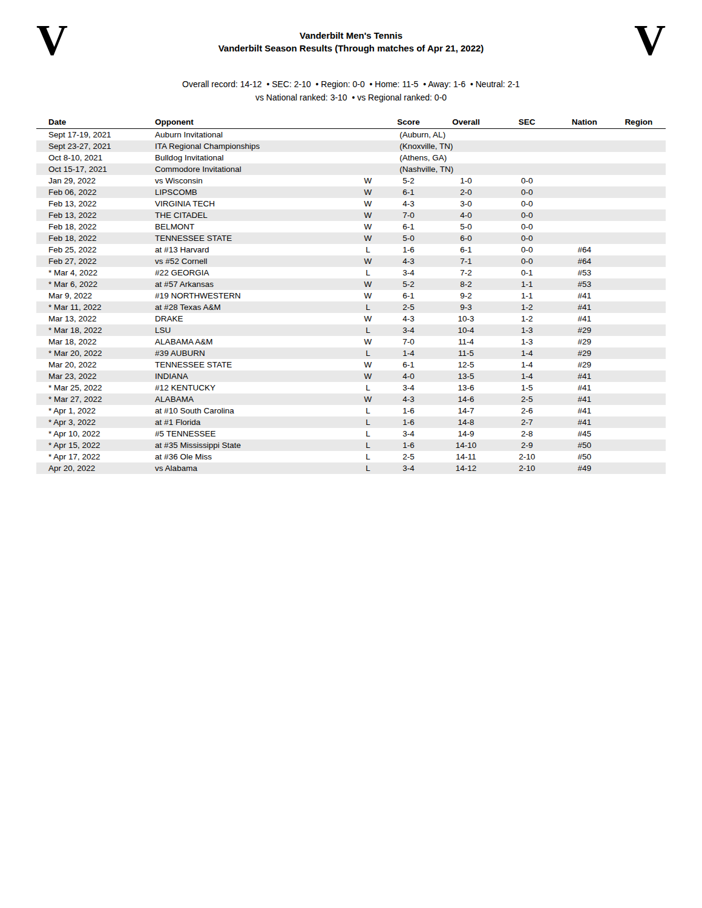V
V
Vanderbilt Men's Tennis
Vanderbilt Season Results (Through matches of Apr 21, 2022)
Overall record: 14-12 • SEC: 2-10 • Region: 0-0 • Home: 11-5 • Away: 1-6 • Neutral: 2-1
vs National ranked: 3-10 • vs Regional ranked: 0-0
| Date | Opponent | | Score | Overall | SEC | Nation | Region |
| --- | --- | --- | --- | --- | --- | --- | --- |
| Sept 17-19, 2021 | Auburn Invitational | | (Auburn, AL) | | | |
| Sept 23-27, 2021 | ITA Regional Championships | | (Knoxville, TN) | | | |
| Oct 8-10, 2021 | Bulldog Invitational | | (Athens, GA) | | | |
| Oct 15-17, 2021 | Commodore Invitational | | (Nashville, TN) | | | |
| Jan 29, 2022 | vs Wisconsin | W | 5-2 | 1-0 | 0-0 | | |
| Feb 06, 2022 | LIPSCOMB | W | 6-1 | 2-0 | 0-0 | | |
| Feb 13, 2022 | VIRGINIA TECH | W | 4-3 | 3-0 | 0-0 | | |
| Feb 13, 2022 | THE CITADEL | W | 7-0 | 4-0 | 0-0 | | |
| Feb 18, 2022 | BELMONT | W | 6-1 | 5-0 | 0-0 | | |
| Feb 18, 2022 | TENNESSEE STATE | W | 5-0 | 6-0 | 0-0 | | |
| Feb 25, 2022 | at #13 Harvard | L | 1-6 | 6-1 | 0-0 | #64 | |
| Feb 27, 2022 | vs #52 Cornell | W | 4-3 | 7-1 | 0-0 | #64 | |
| * Mar 4, 2022 | #22 GEORGIA | L | 3-4 | 7-2 | 0-1 | #53 | |
| * Mar 6, 2022 | at #57 Arkansas | W | 5-2 | 8-2 | 1-1 | #53 | |
| Mar 9, 2022 | #19 NORTHWESTERN | W | 6-1 | 9-2 | 1-1 | #41 | |
| * Mar 11, 2022 | at #28 Texas A&M | L | 2-5 | 9-3 | 1-2 | #41 | |
| Mar 13, 2022 | DRAKE | W | 4-3 | 10-3 | 1-2 | #41 | |
| * Mar 18, 2022 | LSU | L | 3-4 | 10-4 | 1-3 | #29 | |
| Mar 18, 2022 | ALABAMA A&M | W | 7-0 | 11-4 | 1-3 | #29 | |
| * Mar 20, 2022 | #39 AUBURN | L | 1-4 | 11-5 | 1-4 | #29 | |
| Mar 20, 2022 | TENNESSEE STATE | W | 6-1 | 12-5 | 1-4 | #29 | |
| Mar 23, 2022 | INDIANA | W | 4-0 | 13-5 | 1-4 | #41 | |
| * Mar 25, 2022 | #12 KENTUCKY | L | 3-4 | 13-6 | 1-5 | #41 | |
| * Mar 27, 2022 | ALABAMA | W | 4-3 | 14-6 | 2-5 | #41 | |
| * Apr 1, 2022 | at #10 South Carolina | L | 1-6 | 14-7 | 2-6 | #41 | |
| * Apr 3, 2022 | at #1 Florida | L | 1-6 | 14-8 | 2-7 | #41 | |
| * Apr 10, 2022 | #5 TENNESSEE | L | 3-4 | 14-9 | 2-8 | #45 | |
| * Apr 15, 2022 | at #35 Mississippi State | L | 1-6 | 14-10 | 2-9 | #50 | |
| * Apr 17, 2022 | at #36 Ole Miss | L | 2-5 | 14-11 | 2-10 | #50 | |
| Apr 20, 2022 | vs Alabama | L | 3-4 | 14-12 | 2-10 | #49 | |